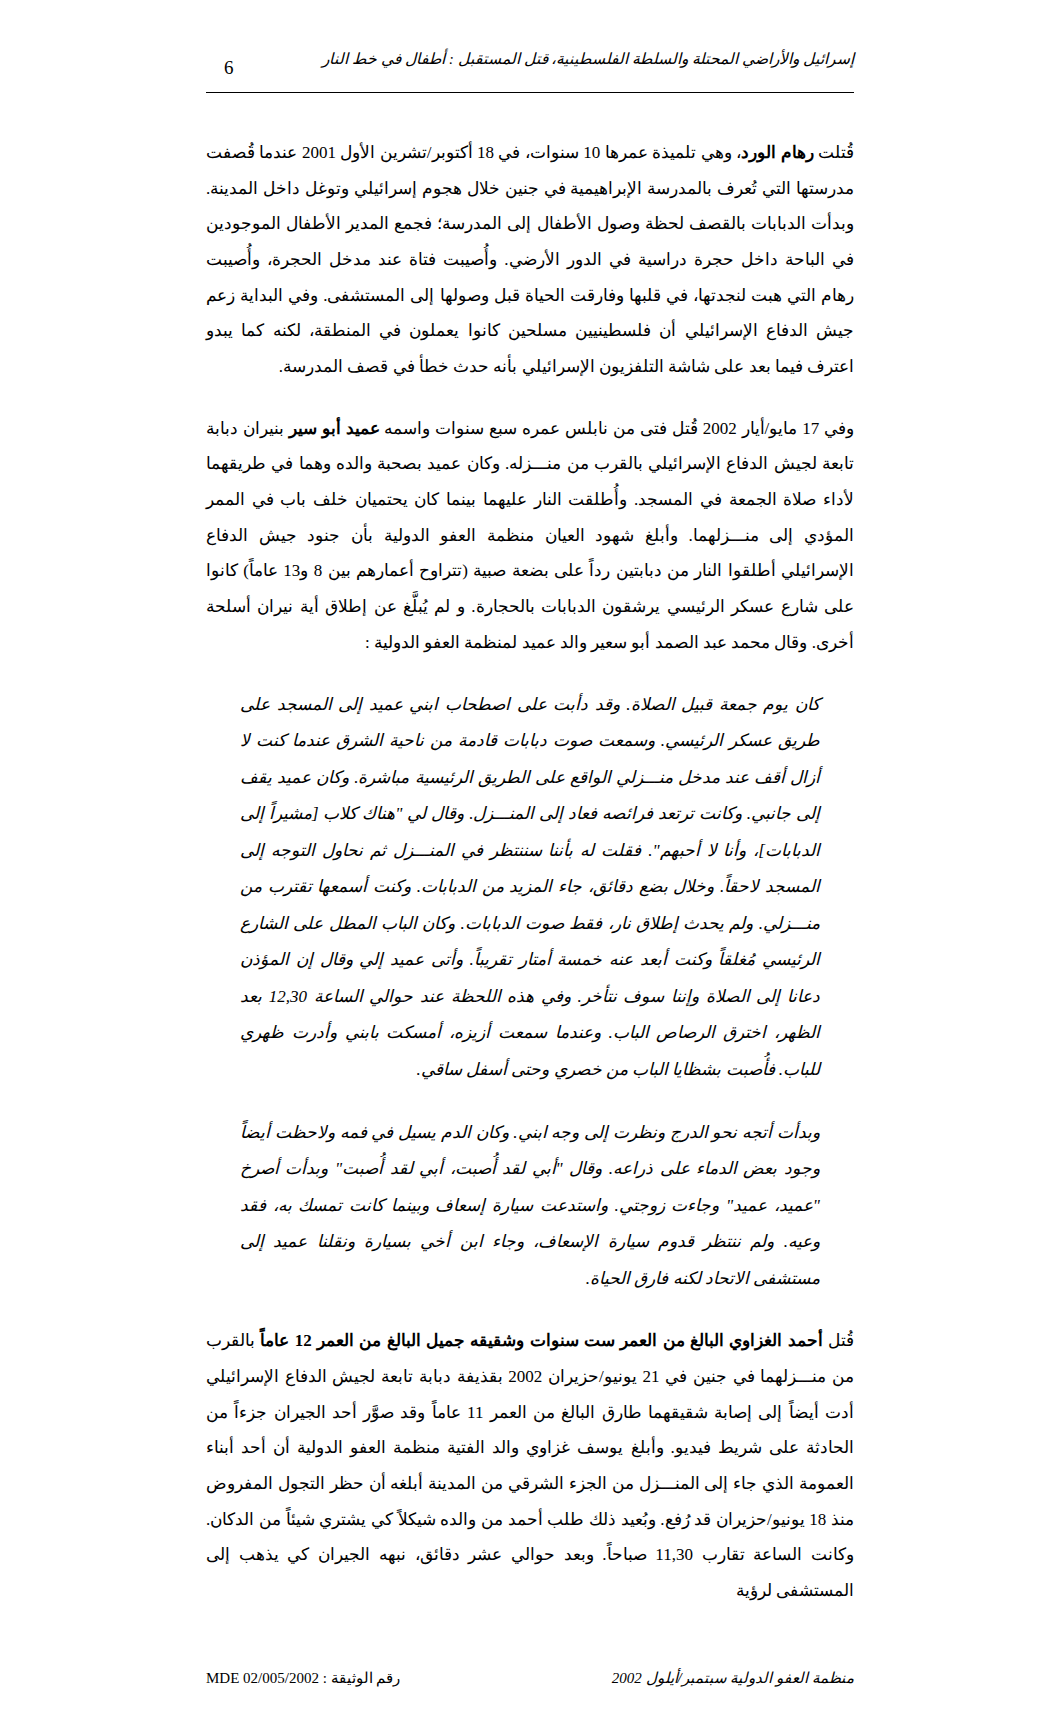إسرائيل والأراضي المحتلة والسلطة الفلسطينية، قتل المستقبل : أطفال في خط النار
6
قُتلت رهام الورد، وهي تلميذة عمرها 10 سنوات، في 18 أكتوبر/تشرين الأول 2001 عندما قُصفت مدرستها التي تُعرف بالمدرسة الإبراهيمية في جنين خلال هجوم إسرائيلي وتوغل داخل المدينة. وبدأت الدبابات بالقصف لحظة وصول الأطفال إلى المدرسة؛ فجمع المدير الأطفال الموجودين في الباحة داخل حجرة دراسية في الدور الأرضي. وأُصيبت فتاة عند مدخل الحجرة، وأُصيبت رهام التي هبت لنجدتها، في قلبها وفارقت الحياة قبل وصولها إلى المستشفى. وفي البداية زعم جيش الدفاع الإسرائيلي أن فلسطينيين مسلحين كانوا يعملون في المنطقة، لكنه كما يبدو اعترف فيما بعد على شاشة التلفزيون الإسرائيلي بأنه حدث خطأ في قصف المدرسة.
وفي 17 مايو/أيار 2002 قُتل فتى من نابلس عمره سبع سنوات واسمه عميد أبو سير بنيران دبابة تابعة لجيش الدفاع الإسرائيلي بالقرب من منـــزله. وكان عميد بصحبة والده وهما في طريقهما لأداء صلاة الجمعة في المسجد. وأُطلقت النار عليهما بينما كان يحتميان خلف باب في الممر المؤدي إلى منـــزلهما. وأبلغ شهود العيان منظمة العفو الدولية بأن جنود جيش الدفاع الإسرائيلي أطلقوا النار من دبابتين رداً على بضعة صبية (تتراوح أعمارهم بين 8 و13 عاماً) كانوا على شارع عسكر الرئيسي يرشقون الدبابات بالحجارة. و لم يُبلَّغ عن إطلاق أية نيران أسلحة أخرى. وقال محمد عبد الصمد أبو سعير والد عميد لمنظمة العفو الدولية :
كان يوم جمعة قبيل الصلاة. وقد دأبت على اصطحاب ابني عميد إلى المسجد على طريق عسكر الرئيسي. وسمعت صوت دبابات قادمة من ناحية الشرق عندما كنت لا أزال أقف عند مدخل منـــزلي الواقع على الطريق الرئيسية مباشرة. وكان عميد يقف إلى جانبي. وكانت ترتعد فرائصه فعاد إلى المنـــزل. وقال لي "هناك كلاب [مشيراً إلى الدبابات]، وأنا لا أحبهم". فقلت له بأننا سننتظر في المنـــزل ثم نحاول التوجه إلى المسجد لاحقاً. وخلال بضع دقائق، جاء المزيد من الدبابات. وكنت أسمعها تقترب من منـــزلي. ولم يحدث إطلاق نار، فقط صوت الدبابات. وكان الباب المطل على الشارع الرئيسي مُغلقاً وكنت أبعد عنه خمسة أمتار تقريباً. وأتى عميد إلي وقال إن المؤذن دعانا إلى الصلاة وإننا سوف نتأخر. وفي هذه اللحظة عند حوالي الساعة 12,30 بعد الظهر، اخترق الرصاص الباب. وعندما سمعت أزيزه، أمسكت بابني وأدرت ظهري للباب. فأُصبت بشظايا الباب من خصري وحتى أسفل ساقي.
وبدأت أتجه نحو الدرج ونظرت إلى وجه ابني. وكان الدم يسيل في فمه ولاحظت أيضاً وجود بعض الدماء على ذراعه. وقال "أبي لقد أُصبت، أبي لقد أُصبت" وبدأت أصرخ "عميد، عميد" وجاءت زوجتي. واستدعت سيارة إسعاف وبينما كانت تمسك به، فقد وعيه. ولم ننتظر قدوم سيارة الإسعاف، وجاء ابن أخي بسيارة ونقلنا عميد إلى مستشفى الاتحاد لكنه فارق الحياة.
قُتل أحمد الغزاوي البالغ من العمر ست سنوات وشقيقه جميل البالغ من العمر 12 عاماً بالقرب من منـــزلهما في جنين في 21 يونيو/حزيران 2002 بقذيفة دبابة تابعة لجيش الدفاع الإسرائيلي أدت أيضاً إلى إصابة شقيقهما طارق البالغ من العمر 11 عاماً وقد صوَّر أحد الجيران جزءاً من الحادثة على شريط فيديو. وأبلغ يوسف غزاوي والد الفتية منظمة العفو الدولية أن أحد أبناء العمومة الذي جاء إلى المنـــزل من الجزء الشرقي من المدينة أبلغه أن حظر التجول المفروض منذ 18 يونيو/حزيران قد رُفع. وبُعيد ذلك طلب أحمد من والده شيكلاً كي يشتري شيئاً من الدكان. وكانت الساعة تقارب 11,30 صباحاً. وبعد حوالي عشر دقائق، نبهه الجيران كي يذهب إلى المستشفى لرؤية
منظمة العفو الدولية سبتمبر/أيلول 2002
رقم الوثيقة : MDE 02/005/2002